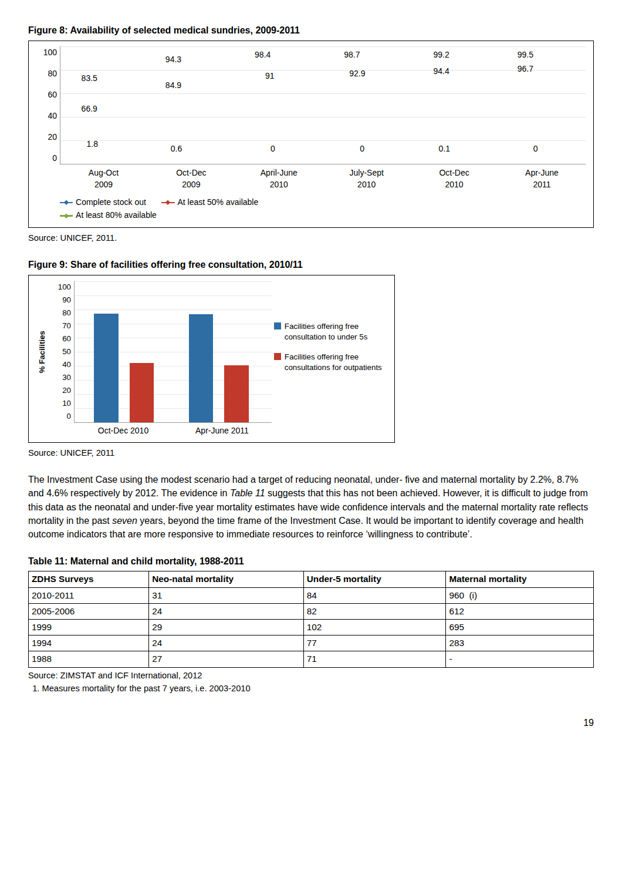Figure 8: Availability of selected medical sundries, 2009-2011
100 80 60 40 20 0
83.5
94.3
98.4
98.7
99.2
99.5
66.9
84.9
91
92.9
94.4
96.7
1.8
0.6
0
0
0.1
0
Aug-Oct
2009
Oct-Dec
2009
April-June
2010
July-Sept
2010
Oct-Dec
2010
Apr-June
2011
Complete stock out At least 50% available
At least 80% available
Source: UNICEF, 2011.
Figure 9: Share of facilities offering free consultation, 2010/11
% Facilities
100 90 80 70 60 50 40 30 20 10 0
Facilities offering free consultation to under 5s
Facilities offering free consultations for outpatients
Oct-Dec 2010
Apr-June 2011
Source: UNICEF, 2011
The Investment Case using the modest scenario had a target of reducing neonatal, under- five and maternal mortality by 2.2%, 8.7% and 4.6% respectively by 2012. The evidence in Table 11 suggests that this has not been achieved. However, it is difficult to judge from this data as the neonatal and under-five year mortality estimates have wide confidence intervals and the maternal mortality rate reflects mortality in the past seven years, beyond the time frame of the Investment Case. It would be important to identify coverage and health outcome indicators that are more responsive to immediate resources to reinforce ‘willingness to contribute’.
Table 11: Maternal and child mortality, 1988-2011
| ZDHS Surveys | Neo-natal mortality | Under-5 mortality | Maternal mortality |
| --- | --- | --- | --- |
| 2010-2011 | 31 | 84 | 960 (i) |
| 2005-2006 | 24 | 82 | 612 |
| 1999 | 29 | 102 | 695 |
| 1994 | 24 | 77 | 283 |
| 1988 | 27 | 71 | - |
Source: ZIMSTAT and ICF International, 2012
Measures mortality for the past 7 years, i.e. 2003-2010
19